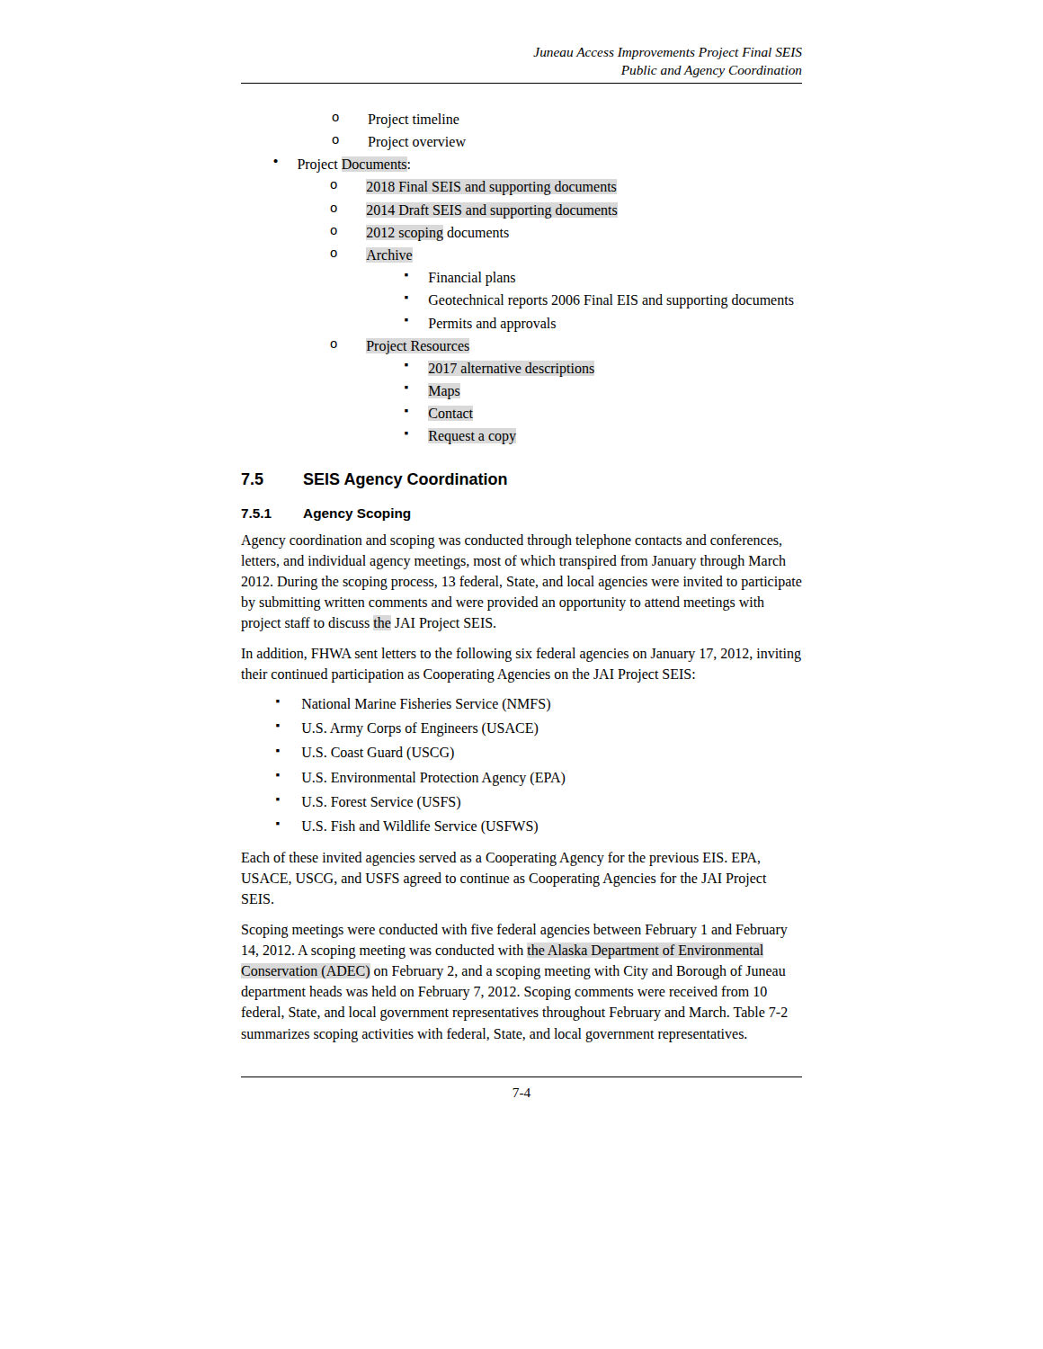Juneau Access Improvements Project Final SEIS Public and Agency Coordination
Project timeline
Project overview
Project Documents:
2018 Final SEIS and supporting documents
2014 Draft SEIS and supporting documents
2012 scoping documents
Archive
Financial plans
Geotechnical reports 2006 Final EIS and supporting documents
Permits and approvals
Project Resources
2017 alternative descriptions
Maps
Contact
Request a copy
7.5 SEIS Agency Coordination
7.5.1 Agency Scoping
Agency coordination and scoping was conducted through telephone contacts and conferences, letters, and individual agency meetings, most of which transpired from January through March 2012. During the scoping process, 13 federal, State, and local agencies were invited to participate by submitting written comments and were provided an opportunity to attend meetings with project staff to discuss the JAI Project SEIS.
In addition, FHWA sent letters to the following six federal agencies on January 17, 2012, inviting their continued participation as Cooperating Agencies on the JAI Project SEIS:
National Marine Fisheries Service (NMFS)
U.S. Army Corps of Engineers (USACE)
U.S. Coast Guard (USCG)
U.S. Environmental Protection Agency (EPA)
U.S. Forest Service (USFS)
U.S. Fish and Wildlife Service (USFWS)
Each of these invited agencies served as a Cooperating Agency for the previous EIS. EPA, USACE, USCG, and USFS agreed to continue as Cooperating Agencies for the JAI Project SEIS.
Scoping meetings were conducted with five federal agencies between February 1 and February 14, 2012. A scoping meeting was conducted with the Alaska Department of Environmental Conservation (ADEC) on February 2, and a scoping meeting with City and Borough of Juneau department heads was held on February 7, 2012. Scoping comments were received from 10 federal, State, and local government representatives throughout February and March. Table 7-2 summarizes scoping activities with federal, State, and local government representatives.
7-4